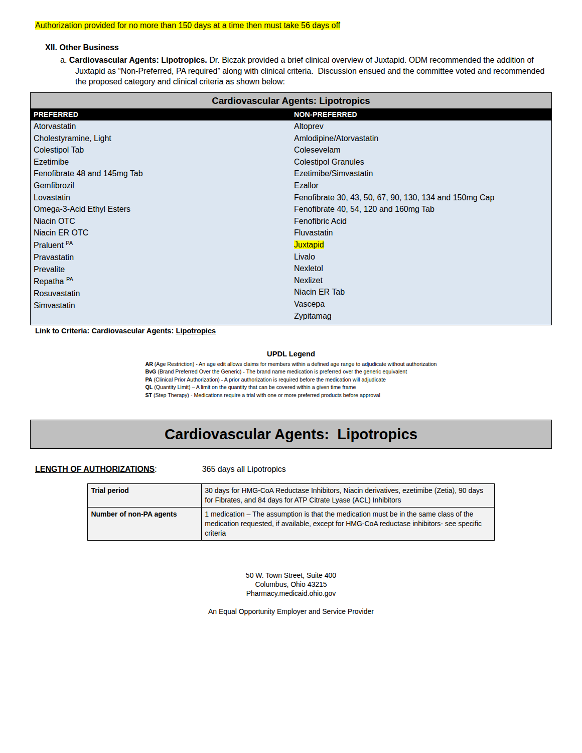Authorization provided for no more than 150 days at a time then must take 56 days off
XII. Other Business
a. Cardiovascular Agents: Lipotropics. Dr. Biczak provided a brief clinical overview of Juxtapid. ODM recommended the addition of Juxtapid as “Non-Preferred, PA required” along with clinical criteria. Discussion ensued and the committee voted and recommended the proposed category and clinical criteria as shown below:
Cardiovascular Agents: Lipotropics
| PREFERRED | NON-PREFERRED |
| --- | --- |
| Atorvastatin Cholestyramine, Light Colestipol Tab Ezetimibe Fenofibrate 48 and 145mg Tab Gemfibrozil Lovastatin Omega-3-Acid Ethyl Esters Niacin OTC Niacin ER OTC Praluent PA Pravastatin Prevalite Repatha PA Rosuvastatin Simvastatin | Altoprev Amlodipine/Atorvastatin Colesevelam Colestipol Granules Ezetimibe/Simvastatin Ezallor Fenofibrate 30, 43, 50, 67, 90, 130, 134 and 150mg Cap Fenofibrate 40, 54, 120 and 160mg Tab Fenofibric Acid Fluvastatin Juxtapid Livalo Nexletol Nexlizet Niacin ER Tab Vascepa Zypitamag |
Link to Criteria: Cardiovascular Agents: Lipotropics
UPDL Legend
AR (Age Restriction) - An age edit allows claims for members within a defined age range to adjudicate without authorization
BvG (Brand Preferred Over the Generic) - The brand name medication is preferred over the generic equivalent
PA (Clinical Prior Authorization) - A prior authorization is required before the medication will adjudicate
QL (Quantity Limit) – A limit on the quantity that can be covered within a given time frame
ST (Step Therapy) - Medications require a trial with one or more preferred products before approval
Cardiovascular Agents: Lipotropics
LENGTH OF AUTHORIZATIONS:365 days all Lipotropics
| Trial period | 30 days for HMG-CoA Reductase Inhibitors, Niacin derivatives, ezetimibe (Zetia), 90 days for Fibrates, and 84 days for ATP Citrate Lyase (ACL) Inhibitors |
| Number of non-PA agents | 1 medication – The assumption is that the medication must be in the same class of the medication requested, if available, except for HMG-CoA reductase inhibitors- see specific criteria |
50 W. Town Street, Suite 400
Columbus, Ohio 43215
Pharmacy.medicaid.ohio.gov
An Equal Opportunity Employer and Service Provider